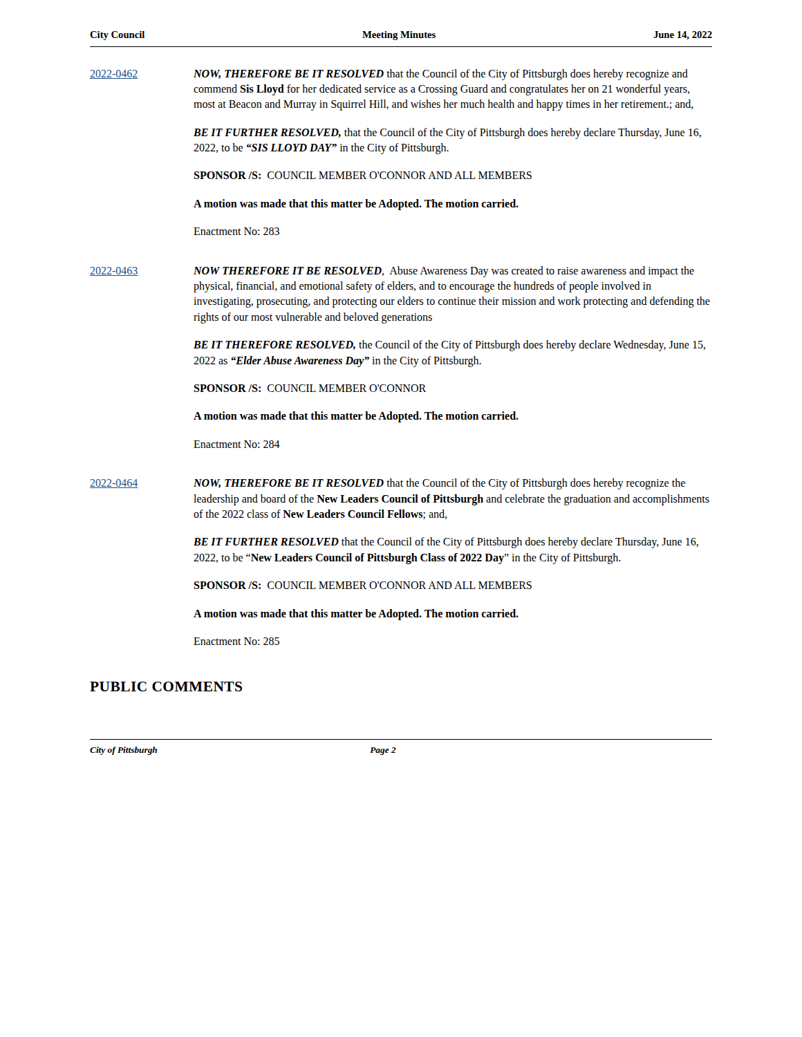City Council
Meeting Minutes
June 14, 2022
2022-0462
NOW, THEREFORE BE IT RESOLVED that the Council of the City of Pittsburgh does hereby recognize and commend Sis Lloyd for her dedicated service as a Crossing Guard and congratulates her on 21 wonderful years, most at Beacon and Murray in Squirrel Hill, and wishes her much health and happy times in her retirement.; and,
BE IT FURTHER RESOLVED, that the Council of the City of Pittsburgh does hereby declare Thursday, June 16, 2022, to be “SIS LLOYD DAY” in the City of Pittsburgh.
SPONSOR /S: COUNCIL MEMBER O'CONNOR AND ALL MEMBERS
A motion was made that this matter be Adopted. The motion carried.
Enactment No: 283
2022-0463
NOW THEREFORE IT BE RESOLVED, Abuse Awareness Day was created to raise awareness and impact the physical, financial, and emotional safety of elders, and to encourage the hundreds of people involved in investigating, prosecuting, and protecting our elders to continue their mission and work protecting and defending the rights of our most vulnerable and beloved generations
BE IT THEREFORE RESOLVED, the Council of the City of Pittsburgh does hereby declare Wednesday, June 15, 2022 as “Elder Abuse Awareness Day” in the City of Pittsburgh.
SPONSOR /S: COUNCIL MEMBER O'CONNOR
A motion was made that this matter be Adopted. The motion carried.
Enactment No: 284
2022-0464
NOW, THEREFORE BE IT RESOLVED that the Council of the City of Pittsburgh does hereby recognize the leadership and board of the New Leaders Council of Pittsburgh and celebrate the graduation and accomplishments of the 2022 class of New Leaders Council Fellows; and,
BE IT FURTHER RESOLVED that the Council of the City of Pittsburgh does hereby declare Thursday, June 16, 2022, to be “New Leaders Council of Pittsburgh Class of 2022 Day” in the City of Pittsburgh.
SPONSOR /S: COUNCIL MEMBER O'CONNOR AND ALL MEMBERS
A motion was made that this matter be Adopted. The motion carried.
Enactment No: 285
PUBLIC COMMENTS
City of Pittsburgh
Page 2